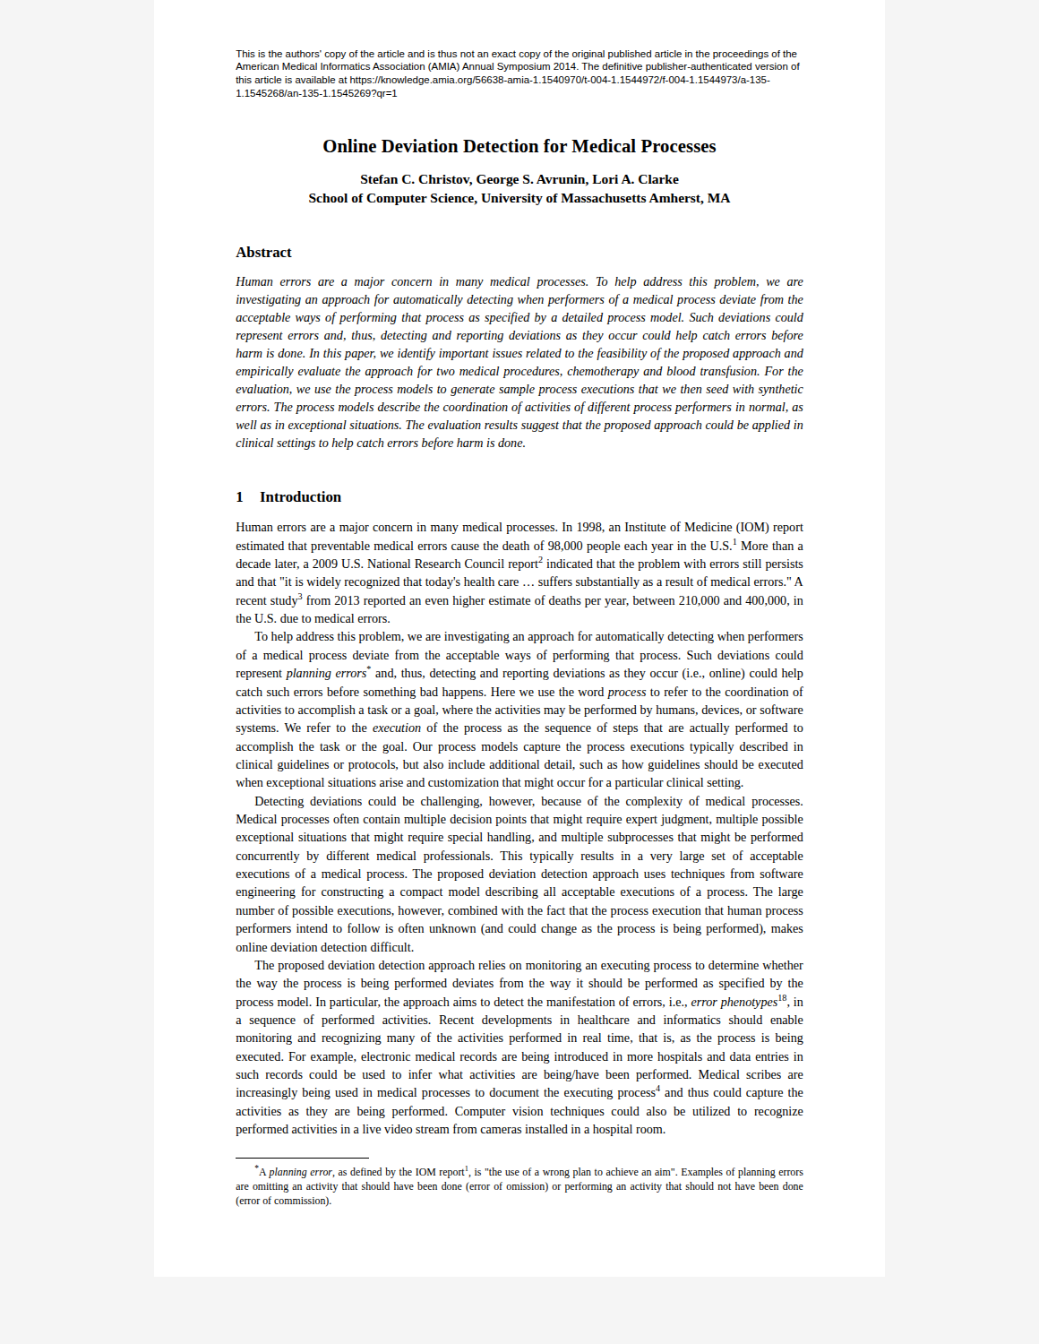This is the authors' copy of the article and is thus not an exact copy of the original published article in the proceedings of the American Medical Informatics Association (AMIA) Annual Symposium 2014. The definitive publisher-authenticated version of this article is available at https://knowledge.amia.org/56638-amia-1.1540970/t-004-1.1544972/f-004-1.1544973/a-135-1.1545268/an-135-1.1545269?qr=1
Online Deviation Detection for Medical Processes
Stefan C. Christov, George S. Avrunin, Lori A. Clarke
School of Computer Science, University of Massachusetts Amherst, MA
Abstract
Human errors are a major concern in many medical processes. To help address this problem, we are investigating an approach for automatically detecting when performers of a medical process deviate from the acceptable ways of performing that process as specified by a detailed process model. Such deviations could represent errors and, thus, detecting and reporting deviations as they occur could help catch errors before harm is done. In this paper, we identify important issues related to the feasibility of the proposed approach and empirically evaluate the approach for two medical procedures, chemotherapy and blood transfusion. For the evaluation, we use the process models to generate sample process executions that we then seed with synthetic errors. The process models describe the coordination of activities of different process performers in normal, as well as in exceptional situations. The evaluation results suggest that the proposed approach could be applied in clinical settings to help catch errors before harm is done.
1 Introduction
Human errors are a major concern in many medical processes. In 1998, an Institute of Medicine (IOM) report estimated that preventable medical errors cause the death of 98,000 people each year in the U.S.1 More than a decade later, a 2009 U.S. National Research Council report2 indicated that the problem with errors still persists and that "it is widely recognized that today's health care … suffers substantially as a result of medical errors." A recent study3 from 2013 reported an even higher estimate of deaths per year, between 210,000 and 400,000, in the U.S. due to medical errors.
To help address this problem, we are investigating an approach for automatically detecting when performers of a medical process deviate from the acceptable ways of performing that process. Such deviations could represent planning errors* and, thus, detecting and reporting deviations as they occur (i.e., online) could help catch such errors before something bad happens. Here we use the word process to refer to the coordination of activities to accomplish a task or a goal, where the activities may be performed by humans, devices, or software systems. We refer to the execution of the process as the sequence of steps that are actually performed to accomplish the task or the goal. Our process models capture the process executions typically described in clinical guidelines or protocols, but also include additional detail, such as how guidelines should be executed when exceptional situations arise and customization that might occur for a particular clinical setting.
Detecting deviations could be challenging, however, because of the complexity of medical processes. Medical processes often contain multiple decision points that might require expert judgment, multiple possible exceptional situations that might require special handling, and multiple subprocesses that might be performed concurrently by different medical professionals. This typically results in a very large set of acceptable executions of a medical process. The proposed deviation detection approach uses techniques from software engineering for constructing a compact model describing all acceptable executions of a process. The large number of possible executions, however, combined with the fact that the process execution that human process performers intend to follow is often unknown (and could change as the process is being performed), makes online deviation detection difficult.
The proposed deviation detection approach relies on monitoring an executing process to determine whether the way the process is being performed deviates from the way it should be performed as specified by the process model. In particular, the approach aims to detect the manifestation of errors, i.e., error phenotypes18, in a sequence of performed activities. Recent developments in healthcare and informatics should enable monitoring and recognizing many of the activities performed in real time, that is, as the process is being executed. For example, electronic medical records are being introduced in more hospitals and data entries in such records could be used to infer what activities are being/have been performed. Medical scribes are increasingly being used in medical processes to document the executing process4 and thus could capture the activities as they are being performed. Computer vision techniques could also be utilized to recognize performed activities in a live video stream from cameras installed in a hospital room.
*A planning error, as defined by the IOM report1, is "the use of a wrong plan to achieve an aim". Examples of planning errors are omitting an activity that should have been done (error of omission) or performing an activity that should not have been done (error of commission).